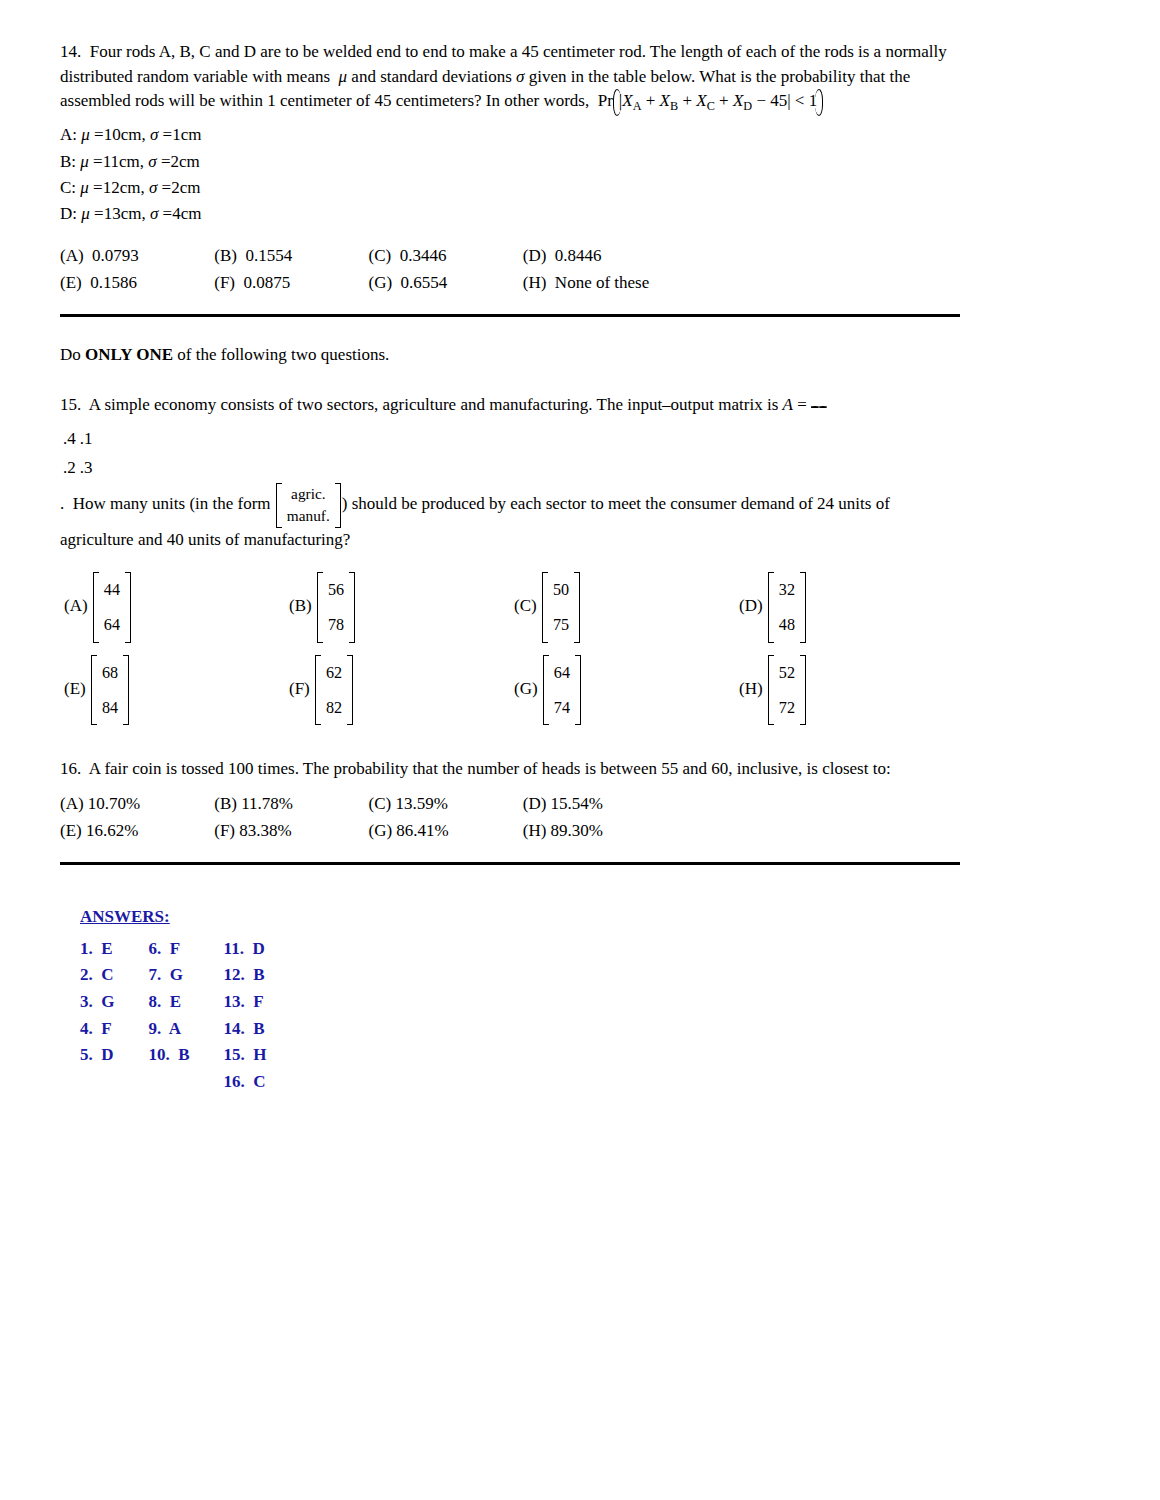14. Four rods A, B, C and D are to be welded end to end to make a 45 centimeter rod. The length of each of the rods is a normally distributed random variable with means μ and standard deviations σ given in the table below. What is the probability that the assembled rods will be within 1 centimeter of 45 centimeters? In other words, Pr|XA + XB + XC + XD − 45| < 1
A: μ =10cm, σ =1cm
B: μ =11cm, σ =2cm
C: μ =12cm, σ =2cm
D: μ =13cm, σ =4cm
(A) 0.0793 (B) 0.1554 (C) 0.3446 (D) 0.8446
(E) 0.1586 (F) 0.0875 (G) 0.6554 (H) None of these
Do ONLY ONE of the following two questions.
15. A simple economy consists of two sectors, agriculture and manufacturing. The input–output matrix is A =
| .4 | .1 |
| .2 | .3 |
. How many units (in the form
| agric. |
| manuf. |
) should be produced by each sector to meet the consumer demand of 24 units of agriculture and 40 units of manufacturing?
| (A) / 44 / / 64 / | (B) / 56 / / 78 / | (C) / 50 / / 75 / | (D) / 32 / / 48 / |
| (E) / 68 / / 84 / | (F) / 62 / / 82 / | (G) / 64 / / 74 / | (H) / 52 / / 72 / |
16. A fair coin is tossed 100 times. The probability that the number of heads is between 55 and 60, inclusive, is closest to:
(A) 10.70% (B) 11.78% (C) 13.59% (D) 15.54%
(E) 16.62% (F) 83.38% (G) 86.41% (H) 89.30%
ANSWERS:
| 1. E | 6. F | 11. D |
| 2. C | 7. G | 12. B |
| 3. G | 8. E | 13. F |
| 4. F | 9. A | 14. B |
| 5. D | 10. B | 15. H |
| | | 16. C |